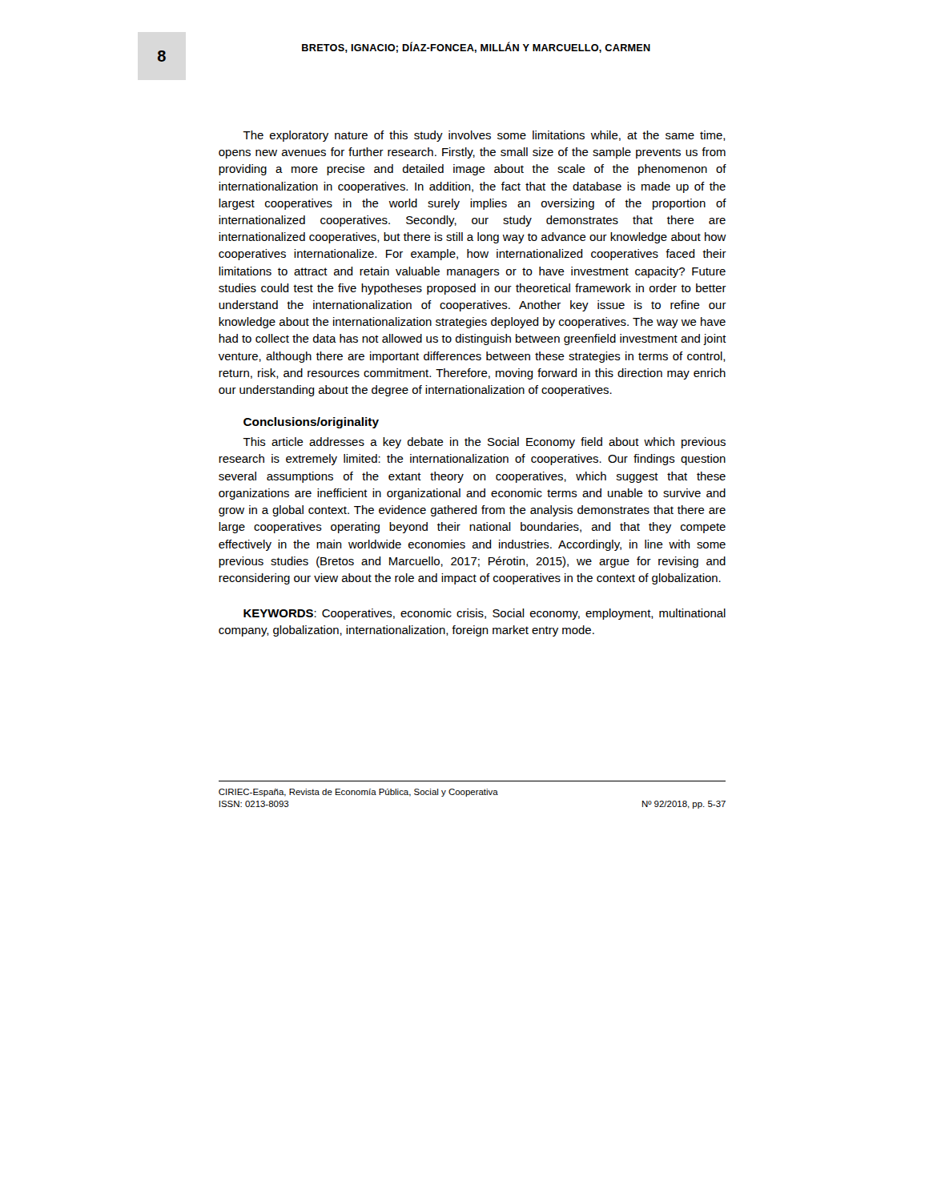8
BRETOS, IGNACIO; DÍAZ-FONCEA, MILLÁN Y MARCUELLO, CARMEN
The exploratory nature of this study involves some limitations while, at the same time, opens new avenues for further research. Firstly, the small size of the sample prevents us from providing a more precise and detailed image about the scale of the phenomenon of internationalization in cooperatives. In addition, the fact that the database is made up of the largest cooperatives in the world surely implies an oversizing of the proportion of internationalized cooperatives. Secondly, our study demonstrates that there are internationalized cooperatives, but there is still a long way to advance our knowledge about how cooperatives internationalize. For example, how internationalized cooperatives faced their limitations to attract and retain valuable managers or to have investment capacity? Future studies could test the five hypotheses proposed in our theoretical framework in order to better understand the internationalization of cooperatives. Another key issue is to refine our knowledge about the internationalization strategies deployed by cooperatives. The way we have had to collect the data has not allowed us to distinguish between greenfield investment and joint venture, although there are important differences between these strategies in terms of control, return, risk, and resources commitment. Therefore, moving forward in this direction may enrich our understanding about the degree of internationalization of cooperatives.
Conclusions/originality
This article addresses a key debate in the Social Economy field about which previous research is extremely limited: the internationalization of cooperatives. Our findings question several assumptions of the extant theory on cooperatives, which suggest that these organizations are inefficient in organizational and economic terms and unable to survive and grow in a global context. The evidence gathered from the analysis demonstrates that there are large cooperatives operating beyond their national boundaries, and that they compete effectively in the main worldwide economies and industries. Accordingly, in line with some previous studies (Bretos and Marcuello, 2017; Pérotin, 2015), we argue for revising and reconsidering our view about the role and impact of cooperatives in the context of globalization.
KEYWORDS: Cooperatives, economic crisis, Social economy, employment, multinational company, globalization, internationalization, foreign market entry mode.
CIRIEC-España, Revista de Economía Pública, Social y Cooperativa
ISSN: 0213-8093
Nº 92/2018, pp. 5-37